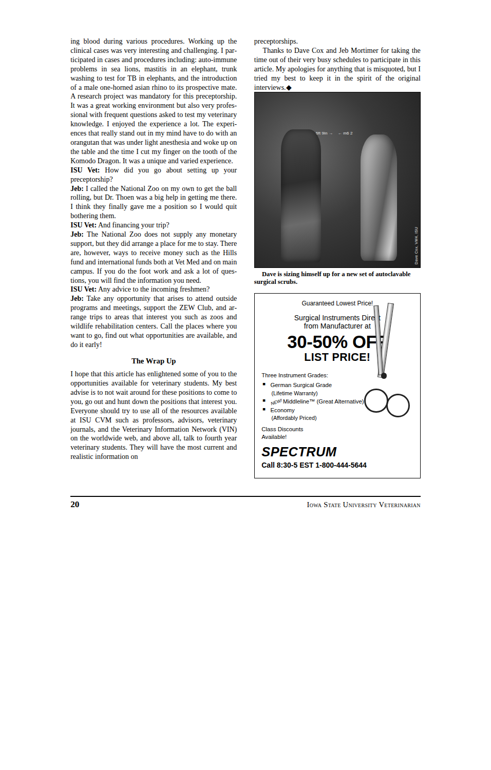ing blood during various procedures. Working up the clinical cases was very interesting and challenging. I participated in cases and procedures including: auto-immune problems in sea lions, mastitis in an elephant, trunk washing to test for TB in elephants, and the introduction of a male one-horned asian rhino to its prospective mate. A research project was mandatory for this preceptorship. It was a great working environment but also very professional with frequent questions asked to test my veterinary knowledge. I enjoyed the experience a lot. The experiences that really stand out in my mind have to do with an orangutan that was under light anesthesia and woke up on the table and the time I cut my finger on the tooth of the Komodo Dragon. It was a unique and varied experience.
ISU Vet: How did you go about setting up your preceptorship?
Jeb: I called the National Zoo on my own to get the ball rolling, but Dr. Thoen was a big help in getting me there. I think they finally gave me a position so I would quit bothering them.
ISU Vet: And financing your trip?
Jeb: The National Zoo does not supply any monetary support, but they did arrange a place for me to stay. There are, however, ways to receive money such as the Hills fund and international funds both at Vet Med and on main campus. If you do the foot work and ask a lot of questions, you will find the information you need.
ISU Vet: Any advice to the incoming freshmen?
Jeb: Take any opportunity that arises to attend outside programs and meetings, support the ZEW Club, and arrange trips to areas that interest you such as zoos and wildlife rehabilitation centers. Call the places where you want to go, find out what opportunities are available, and do it early!
The Wrap Up
I hope that this article has enlightened some of you to the opportunities available for veterinary students. My best advise is to not wait around for these positions to come to you, go out and hunt down the positions that interest you. Everyone should try to use all of the resources available at ISU CVM such as professors, advisors, veterinary journals, and the Veterinary Information Network (VIN) on the worldwide web, and above all, talk to fourth year veterinary students. They will have the most current and realistic information on
preceptorships.
Thanks to Dave Cox and Jeb Mortimer for taking the time out of their very busy schedules to participate in this article. My apologies for anything that is misquoted, but I tried my best to keep it in the spirit of the original interviews.◆
Giant 6ft 9in → ← m6 2
Dave Cox, VM4, ISU
Dave is sizing himself up for a new set of autoclavable surgical scrubs.
Guaranteed Lowest Price!
Surgical Instruments Direct
from Manufacturer at
30-50% OFF
LIST PRICE!
Three Instrument Grades:
German Surgical Grade(Lifetime Warranty)
NEW!Middleline™ (Great Alternative)
Economy(Affordably Priced)
Class Discounts
Available!
SPECTRUM
Call 8:30-5 EST 1-800-444-5644
20
Iowa State University Veterinarian